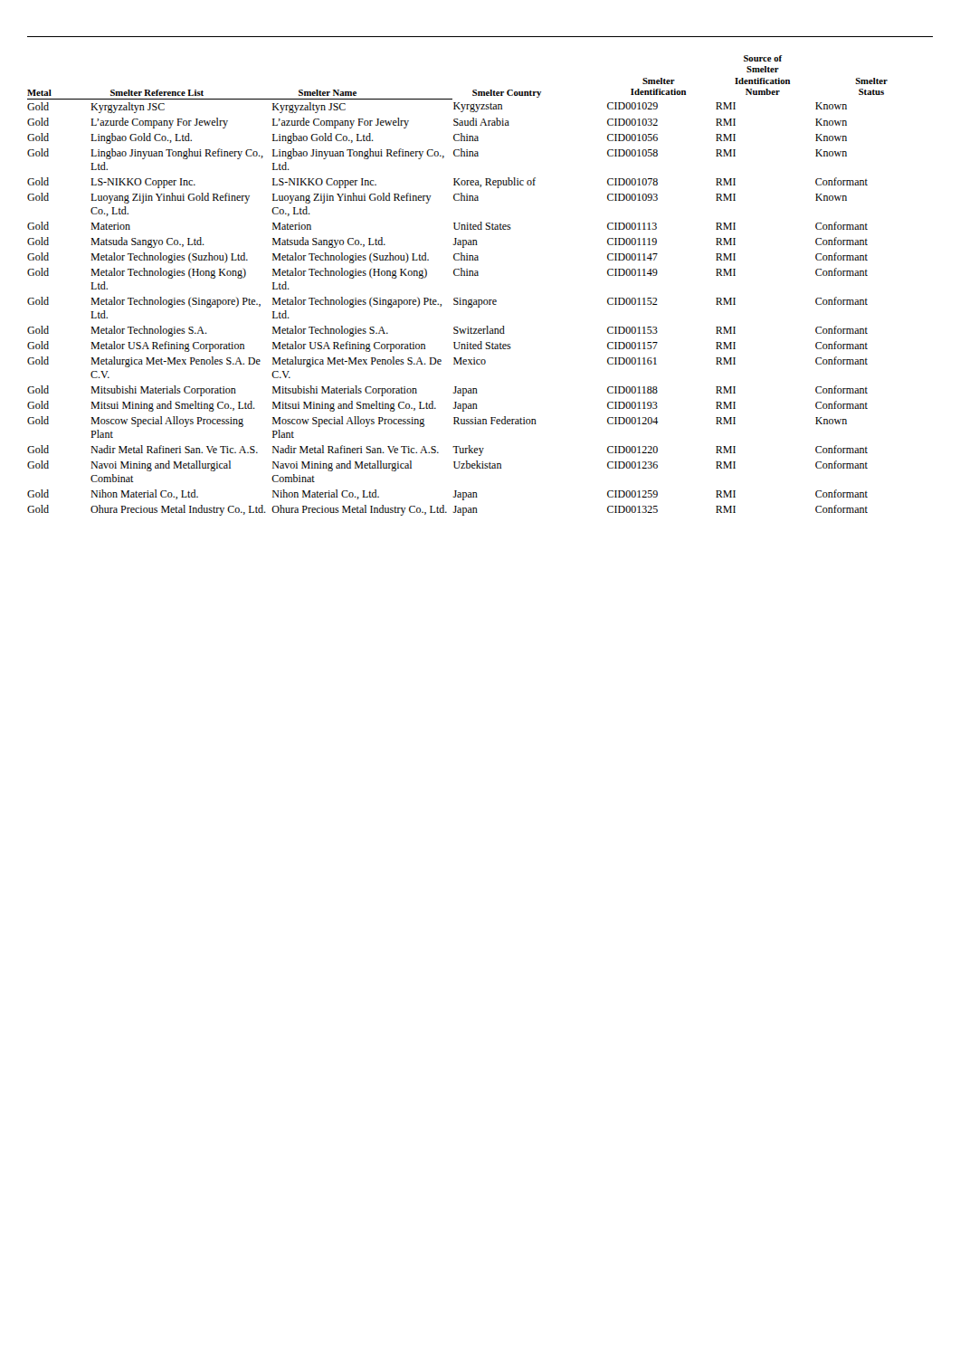| Metal | Smelter Reference List | Smelter Name | Smelter Country | Smelter Identification | Source of Smelter Identification Number | Smelter Status |
| --- | --- | --- | --- | --- | --- | --- |
| Gold | Kyrgyzaltyn JSC | Kyrgyzaltyn JSC | Kyrgyzstan | CID001029 | RMI | Known |
| Gold | L’azurde Company For Jewelry | L’azurde Company For Jewelry | Saudi Arabia | CID001032 | RMI | Known |
| Gold | Lingbao Gold Co., Ltd. | Lingbao Gold Co., Ltd. | China | CID001056 | RMI | Known |
| Gold | Lingbao Jinyuan Tonghui Refinery Co., Ltd. | Lingbao Jinyuan Tonghui Refinery Co., Ltd. | China | CID001058 | RMI | Known |
| Gold | LS-NIKKO Copper Inc. | LS-NIKKO Copper Inc. | Korea, Republic of | CID001078 | RMI | Conformant |
| Gold | Luoyang Zijin Yinhui Gold Refinery Co., Ltd. | Luoyang Zijin Yinhui Gold Refinery Co., Ltd. | China | CID001093 | RMI | Known |
| Gold | Materion | Materion | United States | CID001113 | RMI | Conformant |
| Gold | Matsuda Sangyo Co., Ltd. | Matsuda Sangyo Co., Ltd. | Japan | CID001119 | RMI | Conformant |
| Gold | Metalor Technologies (Suzhou) Ltd. | Metalor Technologies (Suzhou) Ltd. | China | CID001147 | RMI | Conformant |
| Gold | Metalor Technologies (Hong Kong) Ltd. | Metalor Technologies (Hong Kong) Ltd. | China | CID001149 | RMI | Conformant |
| Gold | Metalor Technologies (Singapore) Pte., Ltd. | Metalor Technologies (Singapore) Pte., Ltd. | Singapore | CID001152 | RMI | Conformant |
| Gold | Metalor Technologies S.A. | Metalor Technologies S.A. | Switzerland | CID001153 | RMI | Conformant |
| Gold | Metalor USA Refining Corporation | Metalor USA Refining Corporation | United States | CID001157 | RMI | Conformant |
| Gold | Metalurgica Met-Mex Penoles S.A. De C.V. | Metalurgica Met-Mex Penoles S.A. De C.V. | Mexico | CID001161 | RMI | Conformant |
| Gold | Mitsubishi Materials Corporation | Mitsubishi Materials Corporation | Japan | CID001188 | RMI | Conformant |
| Gold | Mitsui Mining and Smelting Co., Ltd. | Mitsui Mining and Smelting Co., Ltd. | Japan | CID001193 | RMI | Conformant |
| Gold | Moscow Special Alloys Processing Plant | Moscow Special Alloys Processing Plant | Russian Federation | CID001204 | RMI | Known |
| Gold | Nadir Metal Rafineri San. Ve Tic. A.S. | Nadir Metal Rafineri San. Ve Tic. A.S. | Turkey | CID001220 | RMI | Conformant |
| Gold | Navoi Mining and Metallurgical Combinat | Navoi Mining and Metallurgical Combinat | Uzbekistan | CID001236 | RMI | Conformant |
| Gold | Nihon Material Co., Ltd. | Nihon Material Co., Ltd. | Japan | CID001259 | RMI | Conformant |
| Gold | Ohura Precious Metal Industry Co., Ltd. | Ohura Precious Metal Industry Co., Ltd. | Japan | CID001325 | RMI | Conformant |